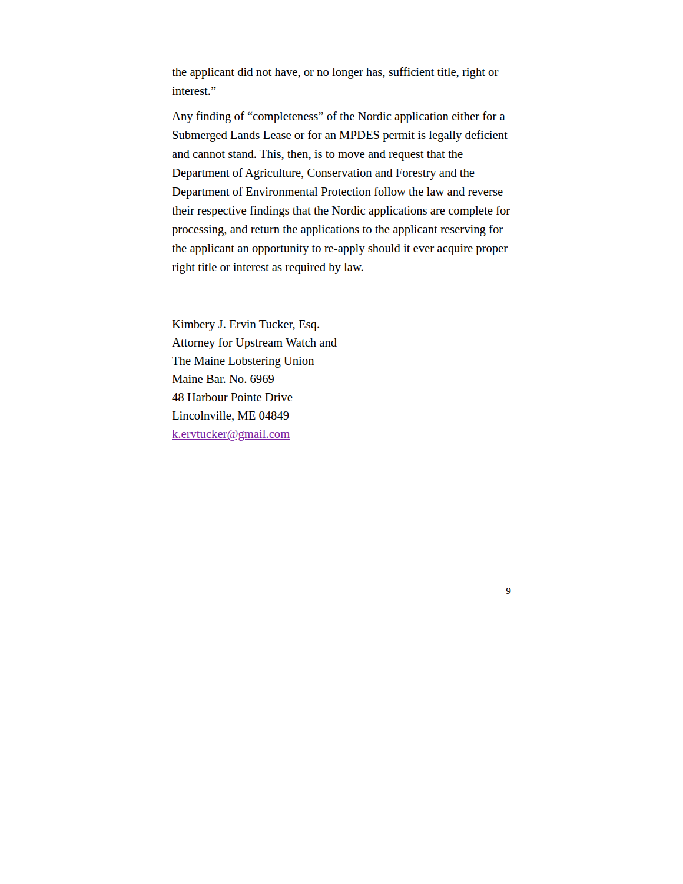the applicant did not have, or no longer has, sufficient title, right or interest.”
Any finding of “completeness” of the Nordic application either for a Submerged Lands Lease or for an MPDES permit is legally deficient and cannot stand. This, then, is to move and request that the Department of Agriculture, Conservation and Forestry and the Department of Environmental Protection follow the law and reverse their respective findings that the Nordic applications are complete for processing, and return the applications to the applicant reserving for the applicant an opportunity to re-apply should it ever acquire proper right title or interest as required by law.
Kimbery J. Ervin Tucker, Esq.
Attorney for Upstream Watch and
The Maine Lobstering Union
Maine Bar. No. 6969
48 Harbour Pointe Drive
Lincolnville, ME 04849
k.ervtucker@gmail.com
9